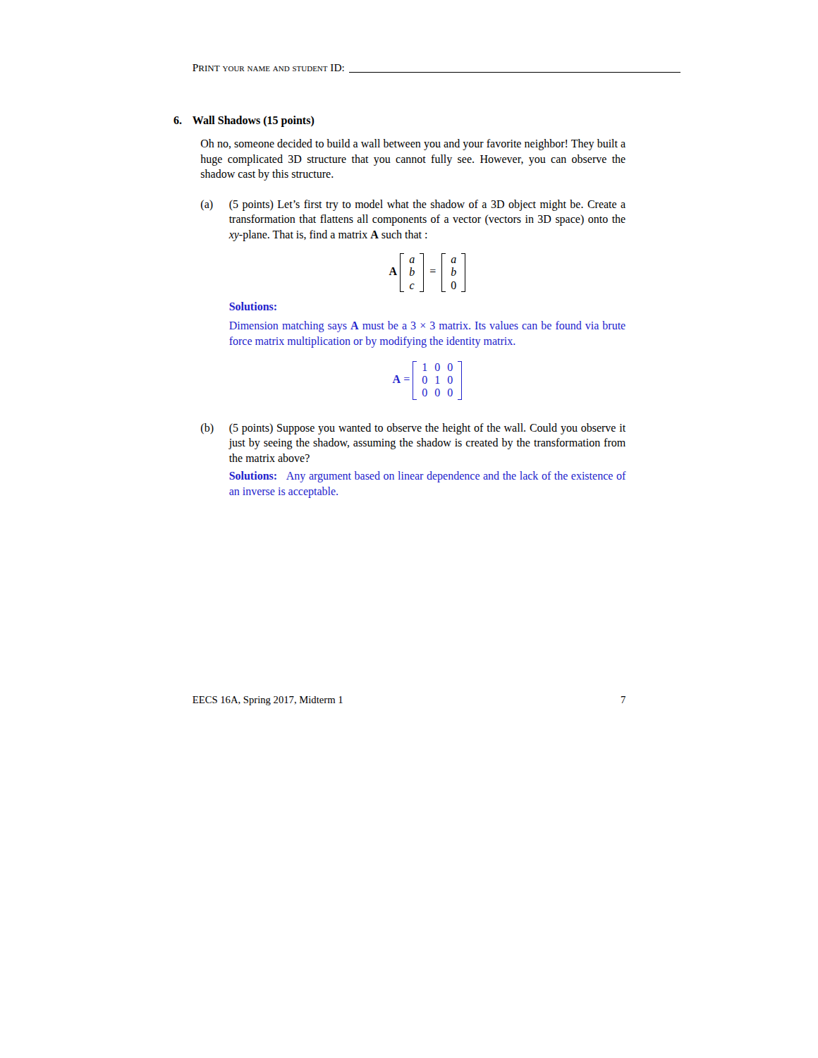PRINT your name and student ID:
6. Wall Shadows (15 points)
Oh no, someone decided to build a wall between you and your favorite neighbor! They built a huge complicated 3D structure that you cannot fully see. However, you can observe the shadow cast by this structure.
(a) (5 points) Let’s first try to model what the shadow of a 3D object might be. Create a transformation that flattens all components of a vector (vectors in 3D space) onto the xy-plane. That is, find a matrix A such that :
A
| a |
| b |
| c |
=
| a |
| b |
| 0 |
Solutions:
Dimension matching says A must be a 3 × 3 matrix. Its values can be found via brute force matrix multiplication or by modifying the identity matrix.
A =
| 1 | 0 | 0 |
| 0 | 1 | 0 |
| 0 | 0 | 0 |
(b) (5 points) Suppose you wanted to observe the height of the wall. Could you observe it just by seeing the shadow, assuming the shadow is created by the transformation from the matrix above?
Solutions: Any argument based on linear dependence and the lack of the existence of an inverse is acceptable.
EECS 16A, Spring 2017, Midterm 1
7